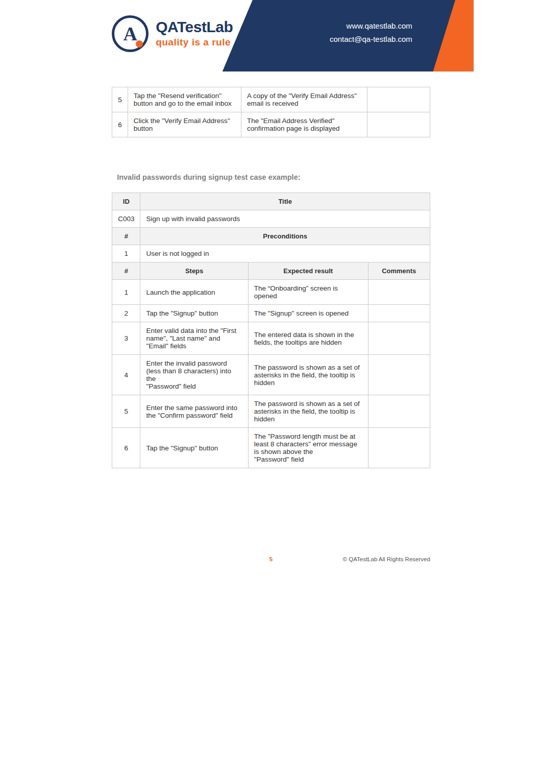A
QATestLab
quality is a rule
www.qatestlab.com
contact@qa-testlab.com
| 5 | Tap the "Resend verification" button and go to the email inbox | A copy of the "Verify Email Address" email is received | |
| 6 | Click the "Verify Email Address" button | The "Email Address Verified" confirmation page is displayed | |
Invalid passwords during signup test case example:
| ID | Title |
| --- | --- |
| C003 | Sign up with invalid passwords |
| # | Preconditions |
| 1 | User is not logged in |
| # | Steps | Expected result | Comments |
| 1 | Launch the application | The “Onboarding” screen is opened | |
| 2 | Tap the "Signup" button | The "Signup" screen is opened | |
| 3 | Enter valid data into the "First name", "Last name" and "Email" fields | The entered data is shown in the fields, the tooltips are hidden | |
| 4 | Enter the invalid password (less than 8 characters) into the "Password" field | The password is shown as a set of asterisks in the field, the tooltip is hidden | |
| 5 | Enter the same password into the "Confirm password" field | The password is shown as a set of asterisks in the field, the tooltip is hidden | |
| 6 | Tap the "Signup" button | The "Password length must be at least 8 characters" error message is shown above the "Password" field | |
5 © QATestLab All Rights Reserved